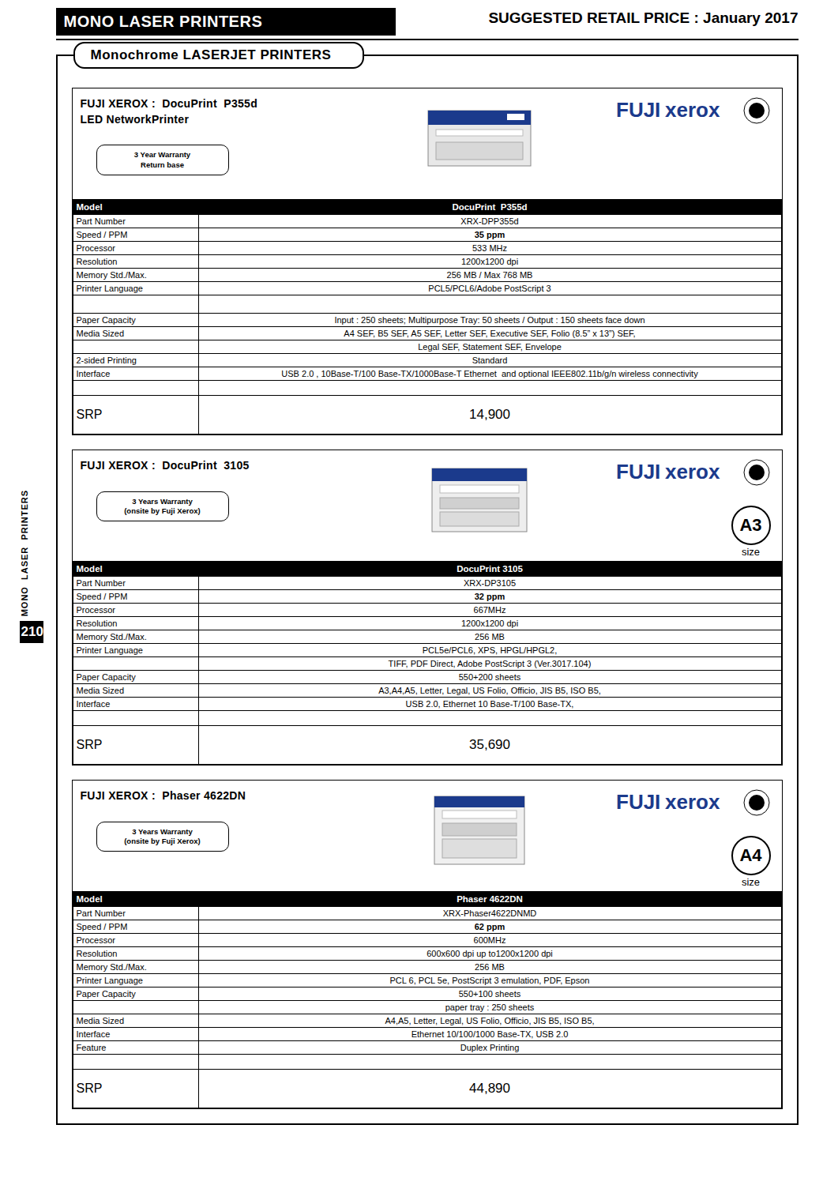MONO LASER PRINTERS
SUGGESTED RETAIL PRICE : January 2017
MONO LASER PRINTERS
210
Monochrome LASERJET PRINTERS
FUJI XEROX : DocuPrint P355d
LED NetworkPrinter
3 Year Warranty
Return base
| Model | DocuPrint P355d |
| --- | --- |
| Part Number | XRX-DPP355d |
| Speed / PPM | 35 ppm |
| Processor | 533 MHz |
| Resolution | 1200x1200 dpi |
| Memory Std./Max. | 256 MB / Max 768 MB |
| Printer Language | PCL5/PCL6/Adobe PostScript 3 |
| Paper Capacity | Input : 250 sheets; Multipurpose Tray: 50 sheets / Output : 150 sheets face down |
| Media Sized | A4 SEF, B5 SEF, A5 SEF, Letter SEF, Executive SEF, Folio (8.5” x 13”) SEF, |
| | Legal SEF, Statement SEF, Envelope |
| 2-sided Printing | Standard |
| Interface | USB 2.0 , 10Base-T/100 Base-TX/1000Base-T Ethernet and optional IEEE802.11b/g/n wireless connectivity |
| SRP | 14,900 |
FUJI XEROX : DocuPrint 3105
3 Years Warranty
(onsite by Fuji Xerox)
A3
size
| Model | DocuPrint 3105 |
| --- | --- |
| Part Number | XRX-DP3105 |
| Speed / PPM | 32 ppm |
| Processor | 667MHz |
| Resolution | 1200x1200 dpi |
| Memory Std./Max. | 256 MB |
| Printer Language | PCL5e/PCL6, XPS, HPGL/HPGL2, |
| | TIFF, PDF Direct, Adobe PostScript 3 (Ver.3017.104) |
| Paper Capacity | 550+200 sheets |
| Media Sized | A3,A4,A5, Letter, Legal, US Folio, Officio, JIS B5, ISO B5, |
| Interface | USB 2.0, Ethernet 10 Base-T/100 Base-TX, |
| SRP | 35,690 |
FUJI XEROX : Phaser 4622DN
3 Years Warranty
(onsite by Fuji Xerox)
A4
size
| Model | Phaser 4622DN |
| --- | --- |
| Part Number | XRX-Phaser4622DNMD |
| Speed / PPM | 62 ppm |
| Processor | 600MHz |
| Resolution | 600x600 dpi up to1200x1200 dpi |
| Memory Std./Max. | 256 MB |
| Printer Language | PCL 6, PCL 5e, PostScript 3 emulation, PDF, Epson |
| Paper Capacity | 550+100 sheets |
| | paper tray : 250 sheets |
| Media Sized | A4,A5, Letter, Legal, US Folio, Officio, JIS B5, ISO B5, |
| Interface | Ethernet 10/100/1000 Base-TX, USB 2.0 |
| Feature | Duplex Printing |
| SRP | 44,890 |